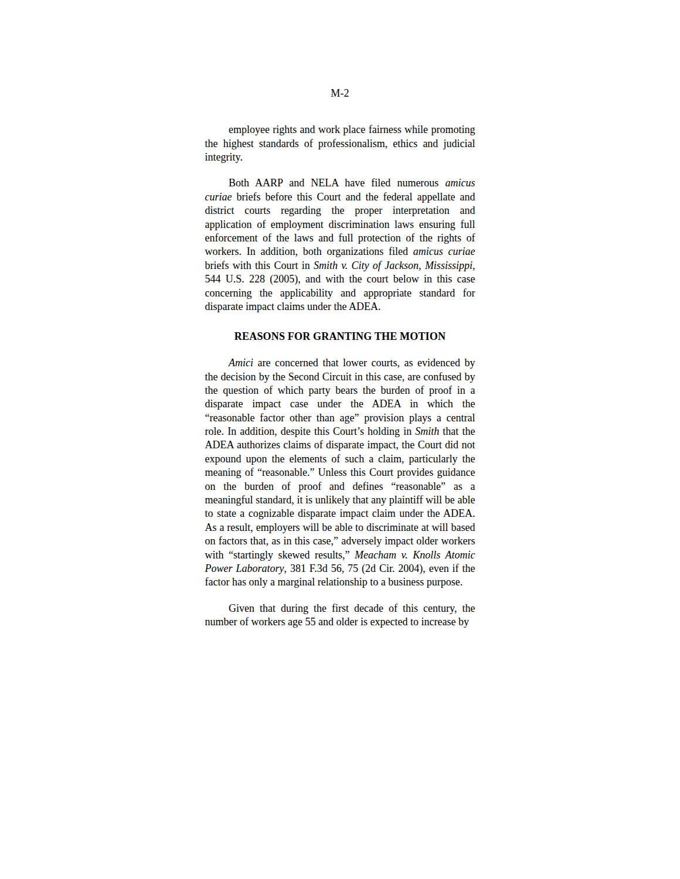M-2
employee rights and work place fairness while promoting the highest standards of professionalism, ethics and judicial integrity.
Both AARP and NELA have filed numerous amicus curiae briefs before this Court and the federal appellate and district courts regarding the proper interpretation and application of employment discrimination laws ensuring full enforcement of the laws and full protection of the rights of workers. In addition, both organizations filed amicus curiae briefs with this Court in Smith v. City of Jackson, Mississippi, 544 U.S. 228 (2005), and with the court below in this case concerning the applicability and appropriate standard for disparate impact claims under the ADEA.
REASONS FOR GRANTING THE MOTION
Amici are concerned that lower courts, as evidenced by the decision by the Second Circuit in this case, are confused by the question of which party bears the burden of proof in a disparate impact case under the ADEA in which the “reasonable factor other than age” provision plays a central role. In addition, despite this Court’s holding in Smith that the ADEA authorizes claims of disparate impact, the Court did not expound upon the elements of such a claim, particularly the meaning of “reasonable.” Unless this Court provides guidance on the burden of proof and defines “reasonable” as a meaningful standard, it is unlikely that any plaintiff will be able to state a cognizable disparate impact claim under the ADEA. As a result, employers will be able to discriminate at will based on factors that, as in this case,” adversely impact older workers with “startingly skewed results,” Meacham v. Knolls Atomic Power Laboratory, 381 F.3d 56, 75 (2d Cir. 2004), even if the factor has only a marginal relationship to a business purpose.
Given that during the first decade of this century, the number of workers age 55 and older is expected to increase by